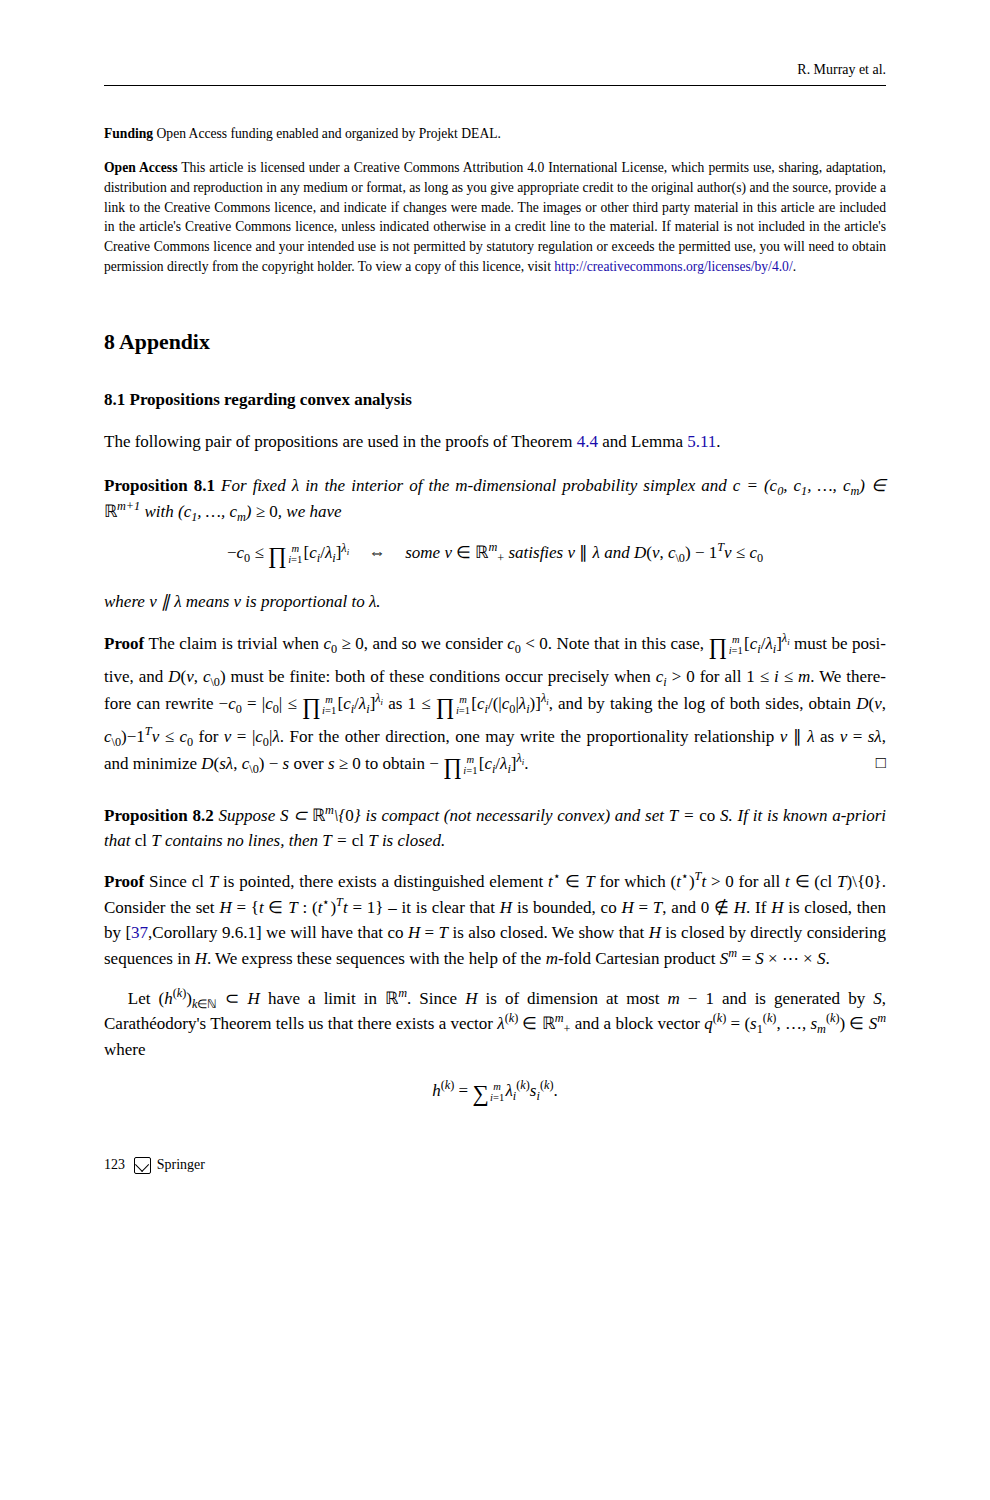R. Murray et al.
Funding Open Access funding enabled and organized by Projekt DEAL.
Open Access This article is licensed under a Creative Commons Attribution 4.0 International License, which permits use, sharing, adaptation, distribution and reproduction in any medium or format, as long as you give appropriate credit to the original author(s) and the source, provide a link to the Creative Commons licence, and indicate if changes were made. The images or other third party material in this article are included in the article's Creative Commons licence, unless indicated otherwise in a credit line to the material. If material is not included in the article's Creative Commons licence and your intended use is not permitted by statutory regulation or exceeds the permitted use, you will need to obtain permission directly from the copyright holder. To view a copy of this licence, visit http://creativecommons.org/licenses/by/4.0/.
8 Appendix
8.1 Propositions regarding convex analysis
The following pair of propositions are used in the proofs of Theorem 4.4 and Lemma 5.11.
Proposition 8.1 For fixed λ in the interior of the m-dimensional probability simplex and c = (c0, c1, …, cm) ∈ ℝm+1 with (c1, …, cm) ≥ 0, we have
−c0 ≤ ∏mi=1[ci/λi]λi ⇔ some ν ∈ ℝm+ satisfies ν ∥ λ and D(ν, c\0) − 1Tν ≤ c0
where ν ∥ λ means ν is proportional to λ.
Proof The claim is trivial when c0 ≥ 0, and so we consider c0 < 0. Note that in this case, ∏mi=1[ci/λi]λi must be positive, and D(ν, c\0) must be finite: both of these conditions occur precisely when ci > 0 for all 1 ≤ i ≤ m. We therefore can rewrite −c0 = |c0| ≤ ∏mi=1[ci/λi]λi as 1 ≤ ∏mi=1[ci/(|c0|λi)]λi, and by taking the log of both sides, obtain D(ν, c\0)−1Tν ≤ c0 for ν = |c0|λ. For the other direction, one may write the proportionality relationship ν ∥ λ as ν = sλ, and minimize D(sλ, c\0) − s over s ≥ 0 to obtain − ∏mi=1[ci/λi]λi. □
Proposition 8.2 Suppose S ⊂ ℝm\{0} is compact (not necessarily convex) and set T = co S. If it is known a-priori that cl T contains no lines, then T = cl T is closed.
Proof Since cl T is pointed, there exists a distinguished element t⋆ ∈ T for which (t⋆)Tt > 0 for all t ∈ (cl T)\{0}. Consider the set H = {t ∈ T : (t⋆)Tt = 1} – it is clear that H is bounded, co H = T, and 0 ∉ H. If H is closed, then by [37,Corollary 9.6.1] we will have that co H = T is also closed. We show that H is closed by directly considering sequences in H. We express these sequences with the help of the m-fold Cartesian product Sm = S × ⋯ × S.
Let (h(k))k∈ℕ ⊂ H have a limit in ℝm. Since H is of dimension at most m − 1 and is generated by S, Carathéodory's Theorem tells us that there exists a vector λ(k) ∈ ℝm+ and a block vector q(k) = (s1(k), …, sm(k)) ∈ Sm where
h(k) = ∑mi=1 λi(k)si(k).
123 Springer